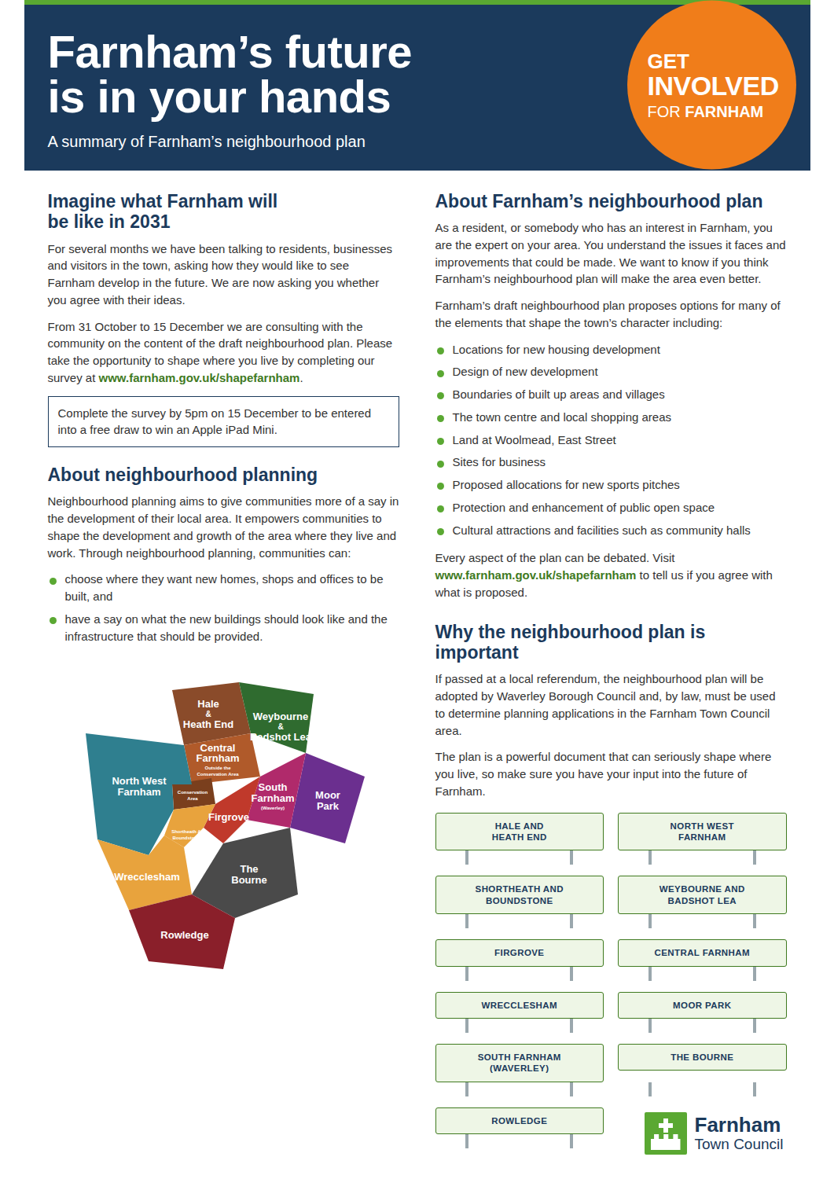Farnham’s future
is in your hands
A summary of Farnham’s neighbourhood plan
GET INVOLVED FOR FARNHAM
Imagine what Farnham will
be like in 2031
For several months we have been talking to residents, businesses and visitors in the town, asking how they would like to see Farnham develop in the future. We are now asking you whether you agree with their ideas.
From 31 October to 15 December we are consulting with the community on the content of the draft neighbourhood plan. Please take the opportunity to shape where you live by completing our survey at www.farnham.gov.uk/shapefarnham.
Complete the survey by 5pm on 15 December to be entered into a free draw to win an Apple iPad Mini.
About neighbourhood planning
Neighbourhood planning aims to give communities more of a say in the development of their local area. It empowers communities to shape the development and growth of the area where they live and work. Through neighbourhood planning, communities can:
choose where they want new homes, shops and offices to be built, and
have a say on what the new buildings should look like and the infrastructure that should be provided.
Hale & Heath End Weybourne & Badshot Lea Central Farnham Outside the Conservation Area Conservation Area North West Farnham Moor Park South Farnham (Waverley) Firgrove Shortheath & Boundstone Wrecclesham The Bourne Rowledge
About Farnham’s neighbourhood plan
As a resident, or somebody who has an interest in Farnham, you are the expert on your area. You understand the issues it faces and improvements that could be made. We want to know if you think Farnham’s neighbourhood plan will make the area even better.
Farnham’s draft neighbourhood plan proposes options for many of the elements that shape the town’s character including:
Locations for new housing development
Design of new development
Boundaries of built up areas and villages
The town centre and local shopping areas
Land at Woolmead, East Street
Sites for business
Proposed allocations for new sports pitches
Protection and enhancement of public open space
Cultural attractions and facilities such as community halls
Every aspect of the plan can be debated. Visit www.farnham.gov.uk/shapefarnham to tell us if you agree with what is proposed.
Why the neighbourhood plan is important
If passed at a local referendum, the neighbourhood plan will be adopted by Waverley Borough Council and, by law, must be used to determine planning applications in the Farnham Town Council area.
The plan is a powerful document that can seriously shape where you live, so make sure you have your input into the future of Farnham.
HALE AND
HEATH END
NORTH WEST
FARNHAM
SHORTHEATH AND
BOUNDSTONE
WEYBOURNE AND
BADSHOT LEA
FIRGROVE
CENTRAL FARNHAM
WRECCLESHAM
MOOR PARK
SOUTH FARNHAM
(WAVERLEY)
THE BOURNE
ROWLEDGE
Farnham
Town Council